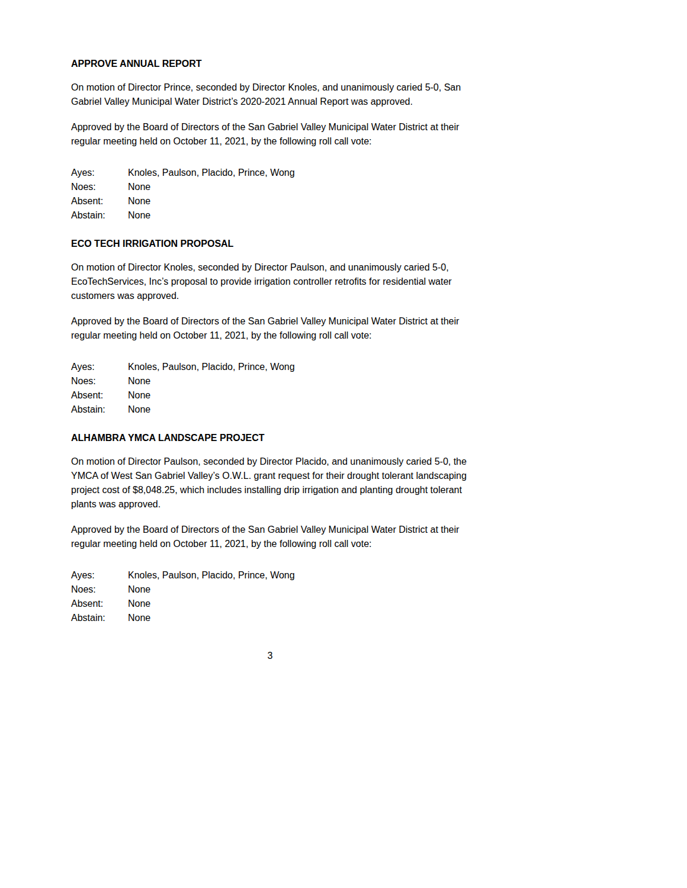Approve Annual Report
On motion of Director Prince, seconded by Director Knoles, and unanimously caried 5-0, San Gabriel Valley Municipal Water District’s 2020-2021 Annual Report was approved.
Approved by the Board of Directors of the San Gabriel Valley Municipal Water District at their regular meeting held on October 11, 2021, by the following roll call vote:
| Ayes: | Knoles, Paulson, Placido, Prince, Wong |
| Noes: | None |
| Absent: | None |
| Abstain: | None |
Eco Tech Irrigation Proposal
On motion of Director Knoles, seconded by Director Paulson, and unanimously caried 5-0, EcoTechServices, Inc’s proposal to provide irrigation controller retrofits for residential water customers was approved.
Approved by the Board of Directors of the San Gabriel Valley Municipal Water District at their regular meeting held on October 11, 2021, by the following roll call vote:
| Ayes: | Knoles, Paulson, Placido, Prince, Wong |
| Noes: | None |
| Absent: | None |
| Abstain: | None |
Alhambra YMCA Landscape Project
On motion of Director Paulson, seconded by Director Placido, and unanimously caried 5-0, the YMCA of West San Gabriel Valley’s O.W.L. grant request for their drought tolerant landscaping project cost of $8,048.25, which includes installing drip irrigation and planting drought tolerant plants was approved.
Approved by the Board of Directors of the San Gabriel Valley Municipal Water District at their regular meeting held on October 11, 2021, by the following roll call vote:
| Ayes: | Knoles, Paulson, Placido, Prince, Wong |
| Noes: | None |
| Absent: | None |
| Abstain: | None |
3